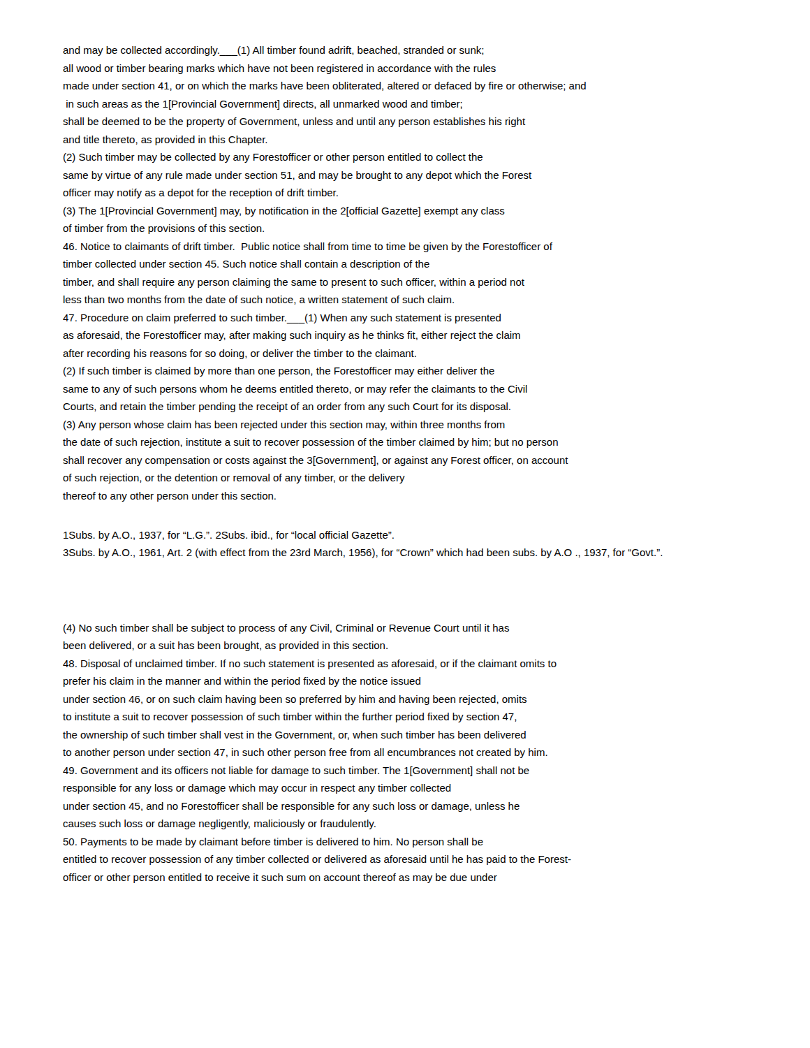and may be collected accordingly.___(1) All timber found adrift, beached, stranded or sunk;
all wood or timber bearing marks which have not been registered in accordance with the rules
made under section 41, or on which the marks have been obliterated, altered or defaced by fire or otherwise; and
in such areas as the 1[Provincial Government] directs, all unmarked wood and timber;
shall be deemed to be the property of Government, unless and until any person establishes his right
and title thereto, as provided in this Chapter.
(2) Such timber may be collected by any Forestofficer or other person entitled to collect the
same by virtue of any rule made under section 51, and may be brought to any depot which the Forest
officer may notify as a depot for the reception of drift timber.
(3) The 1[Provincial Government] may, by notification in the 2[official Gazette] exempt any class
of timber from the provisions of this section.
46. Notice to claimants of drift timber. Public notice shall from time to time be given by the Forestofficer of
timber collected under section 45. Such notice shall contain a description of the
timber, and shall require any person claiming the same to present to such officer, within a period not
less than two months from the date of such notice, a written statement of such claim.
47. Procedure on claim preferred to such timber.___(1) When any such statement is presented
as aforesaid, the Forestofficer may, after making such inquiry as he thinks fit, either reject the claim
after recording his reasons for so doing, or deliver the timber to the claimant.
(2) If such timber is claimed by more than one person, the Forestofficer may either deliver the
same to any of such persons whom he deems entitled thereto, or may refer the claimants to the Civil
Courts, and retain the timber pending the receipt of an order from any such Court for its disposal.
(3) Any person whose claim has been rejected under this section may, within three months from
the date of such rejection, institute a suit to recover possession of the timber claimed by him; but no person
shall recover any compensation or costs against the 3[Government], or against any Forest officer, on account
of such rejection, or the detention or removal of any timber, or the delivery
thereof to any other person under this section.
1Subs. by A.O., 1937, for “L.G.”. 2Subs. ibid., for “local official Gazette”.
3Subs. by A.O., 1961, Art. 2 (with effect from the 23rd March, 1956), for “Crown” which had been subs. by A.O ., 1937, for “Govt.”.
(4) No such timber shall be subject to process of any Civil, Criminal or Revenue Court until it has
been delivered, or a suit has been brought, as provided in this section.
48. Disposal of unclaimed timber. If no such statement is presented as aforesaid, or if the claimant omits to
prefer his claim in the manner and within the period fixed by the notice issued
under section 46, or on such claim having been so preferred by him and having been rejected, omits
to institute a suit to recover possession of such timber within the further period fixed by section 47,
the ownership of such timber shall vest in the Government, or, when such timber has been delivered
to another person under section 47, in such other person free from all encumbrances not created by him.
49. Government and its officers not liable for damage to such timber. The 1[Government] shall not be
responsible for any loss or damage which may occur in respect any timber collected
under section 45, and no Forestofficer shall be responsible for any such loss or damage, unless he
causes such loss or damage negligently, maliciously or fraudulently.
50. Payments to be made by claimant before timber is delivered to him. No person shall be
entitled to recover possession of any timber collected or delivered as aforesaid until he has paid to the Forest-
officer or other person entitled to receive it such sum on account thereof as may be due under